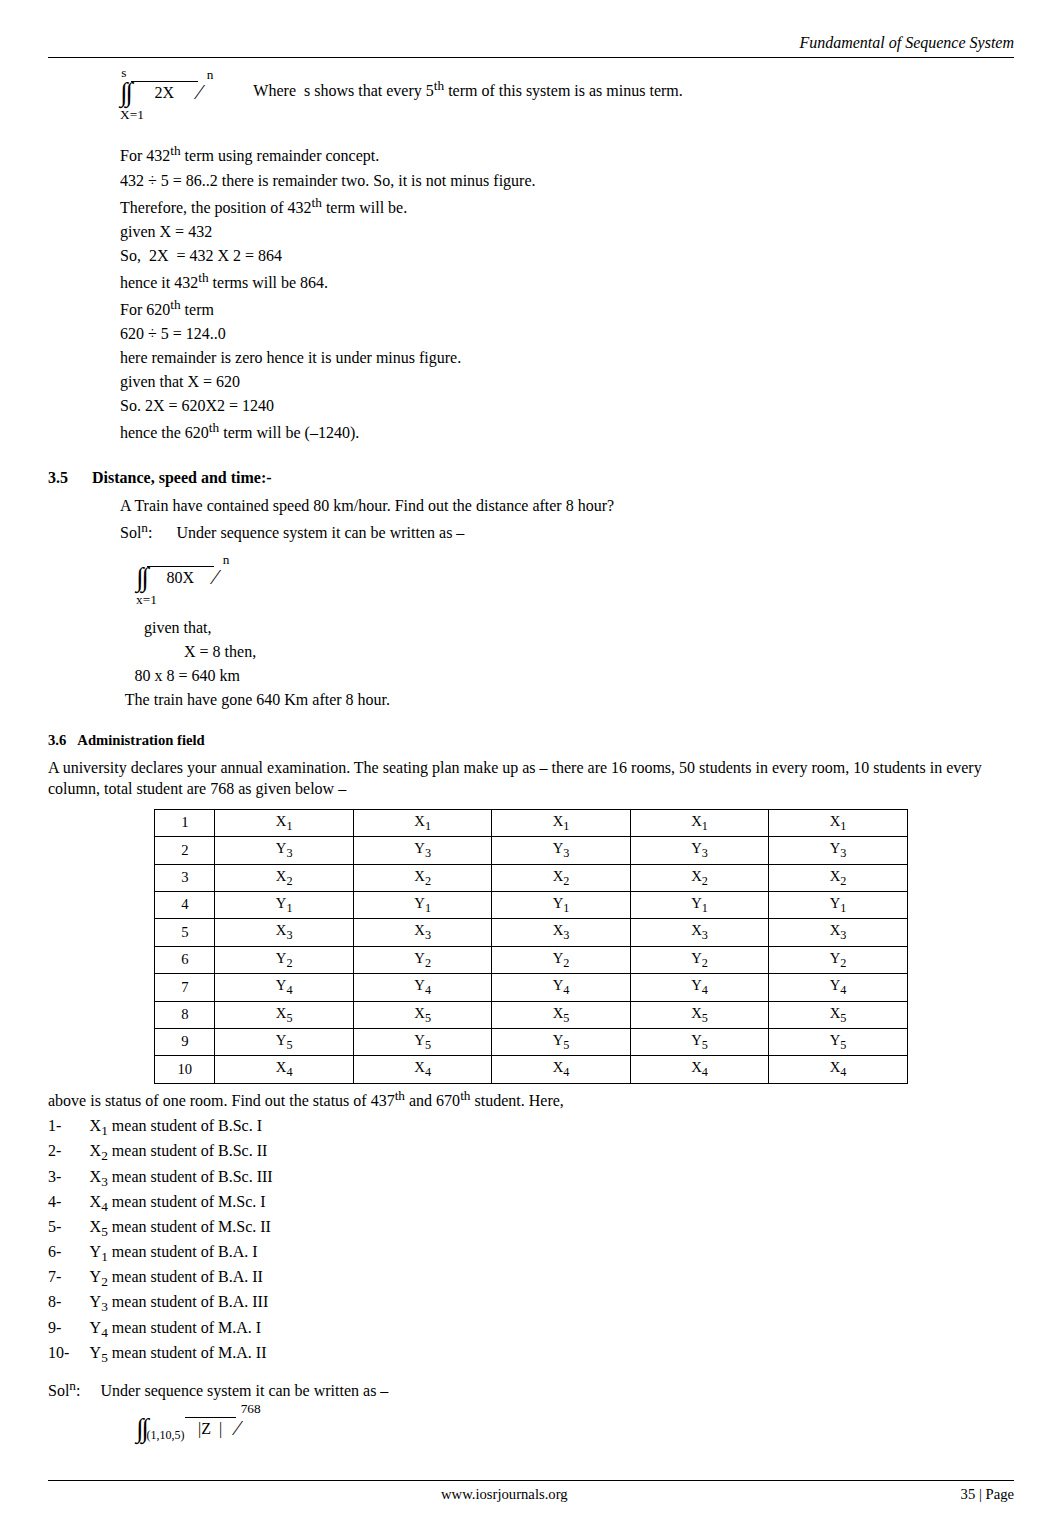Fundamental of Sequence System
s ∫∫2X∕n X=1 Where s shows that every 5th term of this system is as minus term.
For 432th term using remainder concept.
432 ÷ 5 = 86..2 there is remainder two. So, it is not minus figure.
Therefore, the position of 432th term will be.
given X = 432
So, 2X = 432 X 2 = 864
hence it 432th terms will be 864.
For 620th term
620 ÷ 5 = 124..0
here remainder is zero hence it is under minus figure.
given that X = 620
So. 2X = 620X2 = 1240
hence the 620th term will be (–1240).
3.5 Distance, speed and time:-
A Train have contained speed 80 km/hour. Find out the distance after 8 hour?
Soln: Under sequence system it can be written as –
∫∫80X∕n x=1
given that,
X = 8 then,
80 x 8 = 640 km
The train have gone 640 Km after 8 hour.
3.6 Administration field
A university declares your annual examination. The seating plan make up as – there are 16 rooms, 50 students in every room, 10 students in every column, total student are 768 as given below –
| 1 | X 1 | X 1 | X 1 | X 1 | X 1 |
| 2 | Y 3 | Y 3 | Y 3 | Y 3 | Y 3 |
| 3 | X 2 | X 2 | X 2 | X 2 | X 2 |
| 4 | Y 1 | Y 1 | Y 1 | Y 1 | Y 1 |
| 5 | X 3 | X 3 | X 3 | X 3 | X 3 |
| 6 | Y 2 | Y 2 | Y 2 | Y 2 | Y 2 |
| 7 | Y 4 | Y 4 | Y 4 | Y 4 | Y 4 |
| 8 | X 5 | X 5 | X 5 | X 5 | X 5 |
| 9 | Y 5 | Y 5 | Y 5 | Y 5 | Y 5 |
| 10 | X 4 | X 4 | X 4 | X 4 | X 4 |
above is status of one room. Find out the status of 437th and 670th student. Here,
1-X1 mean student of B.Sc. I
2-X2 mean student of B.Sc. II
3-X3 mean student of B.Sc. III
4-X4 mean student of M.Sc. I
5-X5 mean student of M.Sc. II
6-Y1 mean student of B.A. I
7-Y2 mean student of B.A. II
8-Y3 mean student of B.A. III
9-Y4 mean student of M.A. I
10-Y5 mean student of M.A. II
Soln: Under sequence system it can be written as –
∫∫(1,10,5)|Z |∕768
www.iosrjournals.org
35 | Page